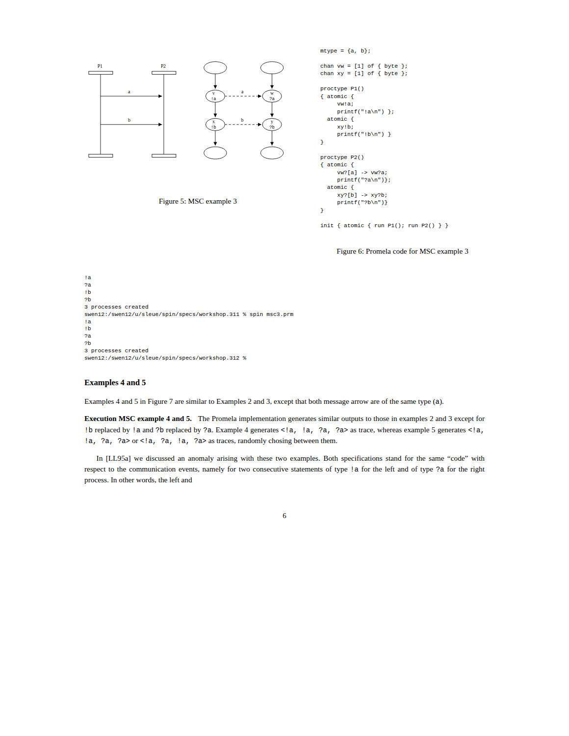P1 P2 a b v !a x !b w ?a y ?b a b
Figure 5: MSC example 3
mtype = {a, b};

chan vw = [1] of { byte };
chan xy = [1] of { byte };

proctype P1()
{ atomic {
     vw!a;
     printf("!a\n") };
  atomic {
     xy!b;
     printf("!b\n") }
}

proctype P2()
{ atomic {
     vw?[a] -> vw?a;
     printf("?a\n")};
  atomic {
     xy?[b] -> xy?b;
     printf("?b\n")}
}

init { atomic { run P1(); run P2() } }
Figure 6: Promela code for MSC example 3
!a
?a
!b
?b
3 processes created
swen12:/swen12/u/sleue/spin/specs/workshop.311 % spin msc3.prm
!a
!b
?a
?b
3 processes created
swen12:/swen12/u/sleue/spin/specs/workshop.312 %
Examples 4 and 5
Examples 4 and 5 in Figure 7 are similar to Examples 2 and 3, except that both message arrow are of the same type (a).
Execution MSC example 4 and 5. The Promela implementation generates similar outputs to those in examples 2 and 3 except for !b replaced by !a and ?b replaced by ?a. Example 4 generates <!a, !a, ?a, ?a> as trace, whereas example 5 generates <!a, !a, ?a, ?a> or <!a, ?a, !a, ?a> as traces, randomly chosing between them.
In [LL95a] we discussed an anomaly arising with these two examples. Both specifications stand for the same “code” with respect to the communication events, namely for two consecutive statements of type !a for the left and of type ?a for the right process. In other words, the left and
6